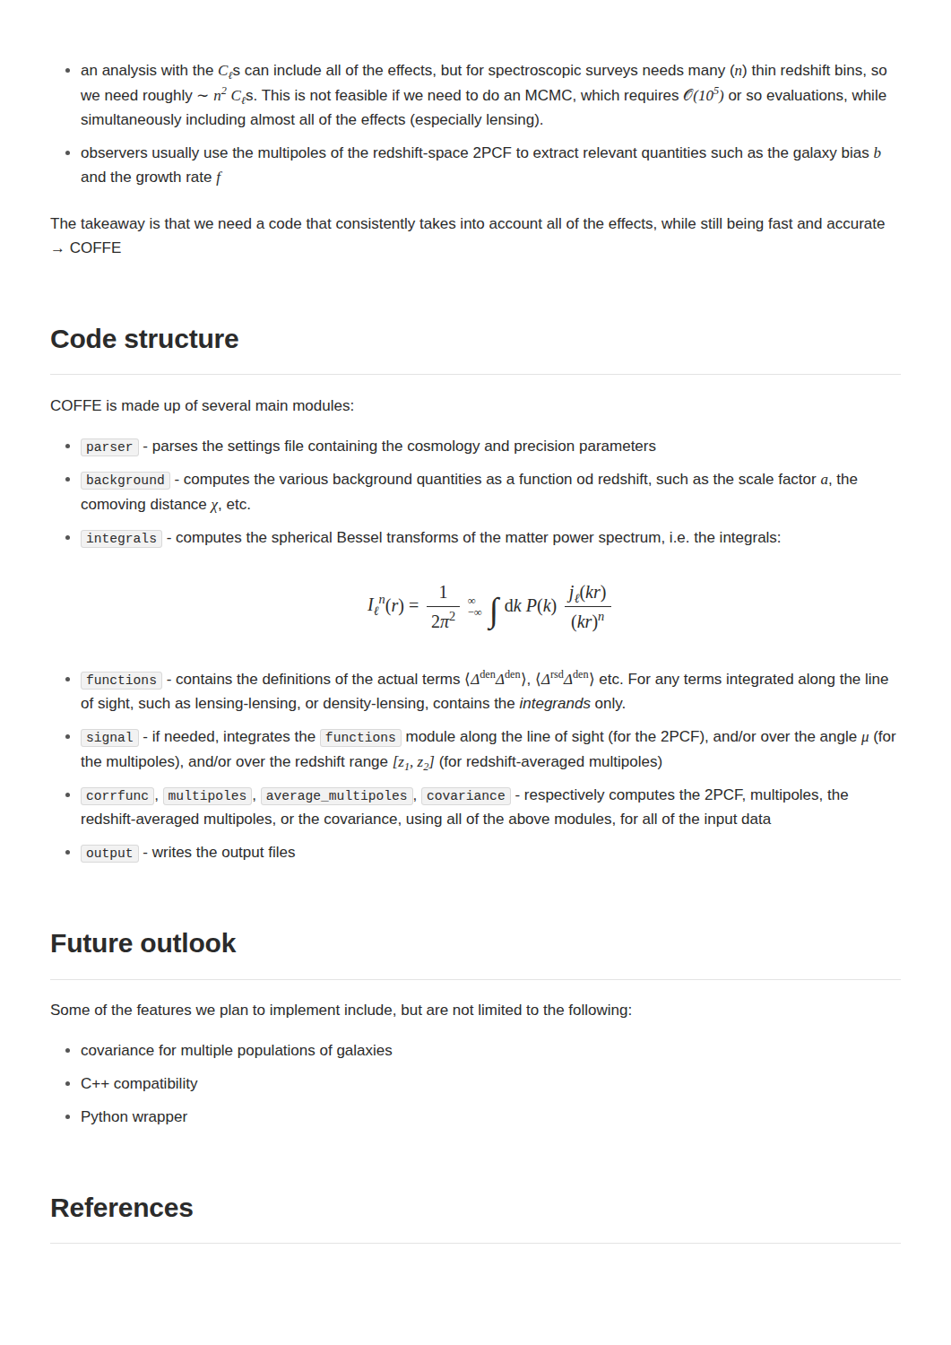an analysis with the Cℓs can include all of the effects, but for spectroscopic surveys needs many (n) thin redshift bins, so we need roughly ∼ n2 Cℓs. This is not feasible if we need to do an MCMC, which requires 𝒪(105) or so evaluations, while simultaneously including almost all of the effects (especially lensing).
observers usually use the multipoles of the redshift-space 2PCF to extract relevant quantities such as the galaxy bias b and the growth rate f
The takeaway is that we need a code that consistently takes into account all of the effects, while still being fast and accurate → COFFE
Code structure
COFFE is made up of several main modules:
parser - parses the settings file containing the cosmology and precision parameters
background - computes the various background quantities as a function od redshift, such as the scale factor a, the comoving distance χ, etc.
integrals - computes the spherical Bessel transforms of the matter power spectrum, i.e. the integrals:
Iℓn(r) = 12π2 ∞−∞∫ dk P(k) jℓ(kr)(kr)n
functions - contains the definitions of the actual terms ⟨Δden Δden⟩, ⟨Δrsd Δden⟩ etc. For any terms integrated along the line of sight, such as lensing-lensing, or density-lensing, contains the integrands only.
signal - if needed, integrates the functions module along the line of sight (for the 2PCF), and/or over the angle μ (for the multipoles), and/or over the redshift range [z1, z2] (for redshift-averaged multipoles)
corrfunc, multipoles, average_multipoles, covariance - respectively computes the 2PCF, multipoles, the redshift-averaged multipoles, or the covariance, using all of the above modules, for all of the input data
output - writes the output files
Future outlook
Some of the features we plan to implement include, but are not limited to the following:
covariance for multiple populations of galaxies
C++ compatibility
Python wrapper
References